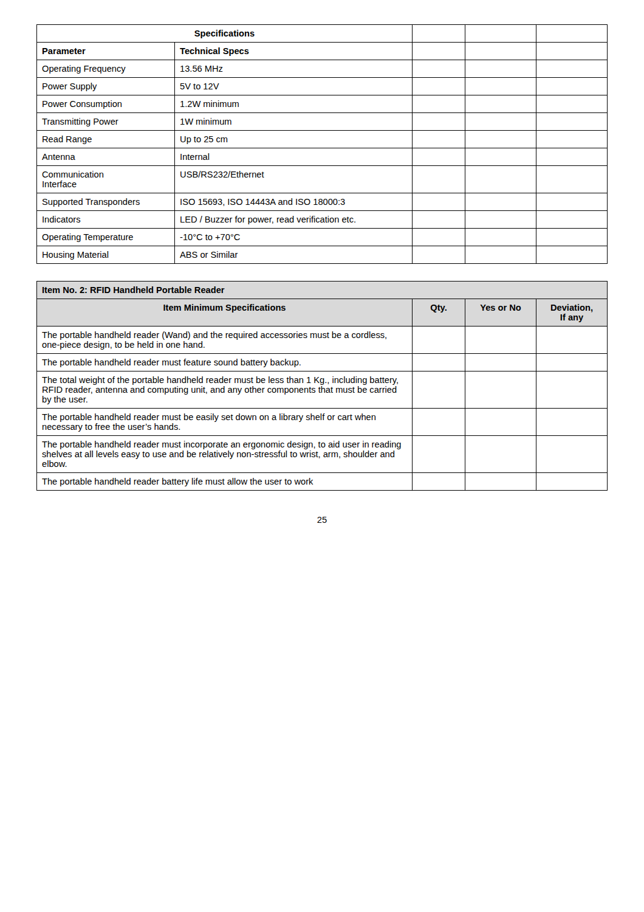| Specifications | | | |
| Parameter | Technical Specs | | | |
| Operating Frequency | 13.56 MHz | | | |
| Power Supply | 5V to 12V | | | |
| Power Consumption | 1.2W minimum | | | |
| Transmitting Power | 1W minimum | | | |
| Read Range | Up to 25 cm | | | |
| Antenna | Internal | | | |
| Communication Interface | USB/RS232/Ethernet | | | |
| Supported Transponders | ISO 15693, ISO 14443A and ISO 18000:3 | | | |
| Indicators | LED / Buzzer for power, read verification etc. | | | |
| Operating Temperature | -10°C to +70°C | | | |
| Housing Material | ABS or Similar | | | |
| Item No. 2: RFID Handheld Portable Reader |
| Item Minimum Specifications | Qty. | Yes or No | Deviation, If any |
| The portable handheld reader (Wand) and the required accessories must be a cordless, one-piece design, to be held in one hand. | | | |
| The portable handheld reader must feature sound battery backup. | | | |
| The total weight of the portable handheld reader must be less than 1 Kg., including battery, RFID reader, antenna and computing unit, and any other components that must be carried by the user. | | | |
| The portable handheld reader must be easily set down on a library shelf or cart when necessary to free the user’s hands. | | | |
| The portable handheld reader must incorporate an ergonomic design, to aid user in reading shelves at all levels easy to use and be relatively non-stressful to wrist, arm, shoulder and elbow. | | | |
| The portable handheld reader battery life must allow the user to work | | | |
25